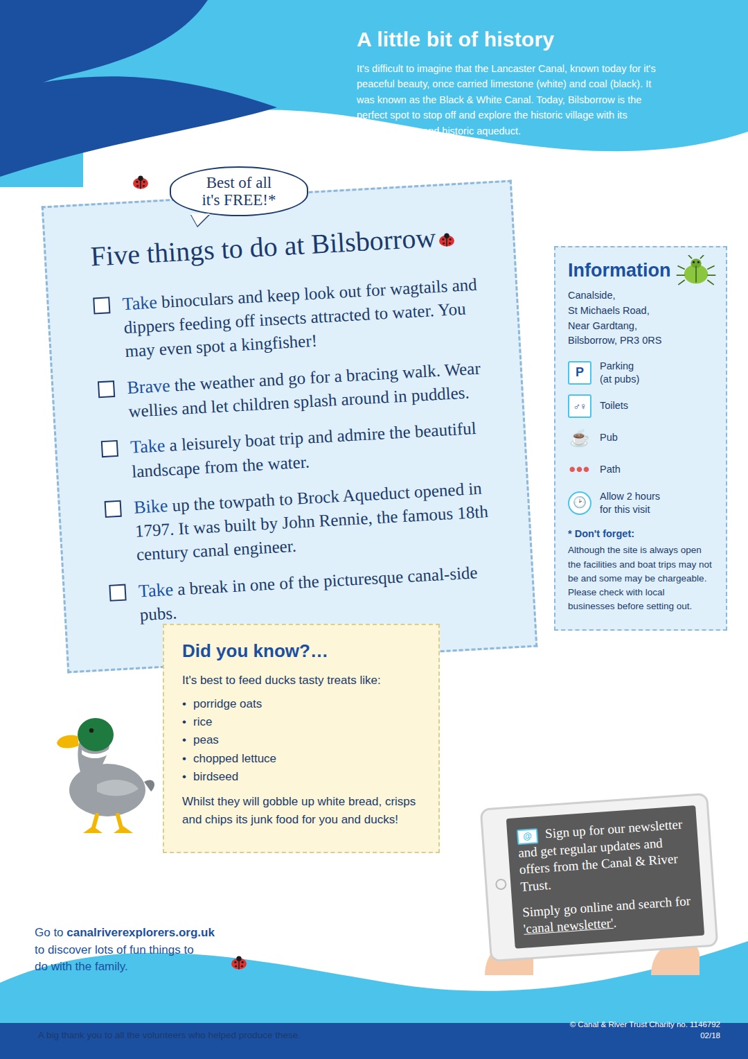A little bit of history
It's difficult to imagine that the Lancaster Canal, known today for it's peaceful beauty, once carried limestone (white) and coal (black). It was known as the Black & White Canal. Today, Bilsborrow is the perfect spot to stop off and explore the historic village with its medieval barn and historic aqueduct.
Best of all
it's FREE!*
Five things to do at Bilsborrow
Take binoculars and keep look out for wagtails and dippers feeding off insects attracted to water. You may even spot a kingfisher!
Brave the weather and go for a bracing walk. Wear wellies and let children splash around in puddles.
Take a leisurely boat trip and admire the beautiful landscape from the water.
Bike up the towpath to Brock Aqueduct opened in 1797. It was built by John Rennie, the famous 18th century canal engineer.
Take a break in one of the picturesque canal-side pubs.
Information
Canalside,
St Michaels Road,
Near Gardtang,
Bilsborrow, PR3 0RS
PParking
(at pubs)
♂♀Toilets
☕Pub
•••Path
🕑Allow 2 hours
for this visit
* Don't forget:
Although the site is always open the facilities and boat trips may not be and some may be chargeable. Please check with local businesses before setting out.
Did you know?…
It's best to feed ducks tasty treats like:
porridge oats
rice
peas
chopped lettuce
birdseed
Whilst they will gobble up white bread, crisps and chips its junk food for you and ducks!
Sign up for our newsletter and get regular updates and offers from the Canal & River Trust.
Simply go online and search for 'canal newsletter'.
Go to canalriverexplorers.org.uk
to discover lots of fun things to
do with the family.
A big thank you to all the volunteers who helped produce these.
© Canal & River Trust Charity no. 1146792
02/18